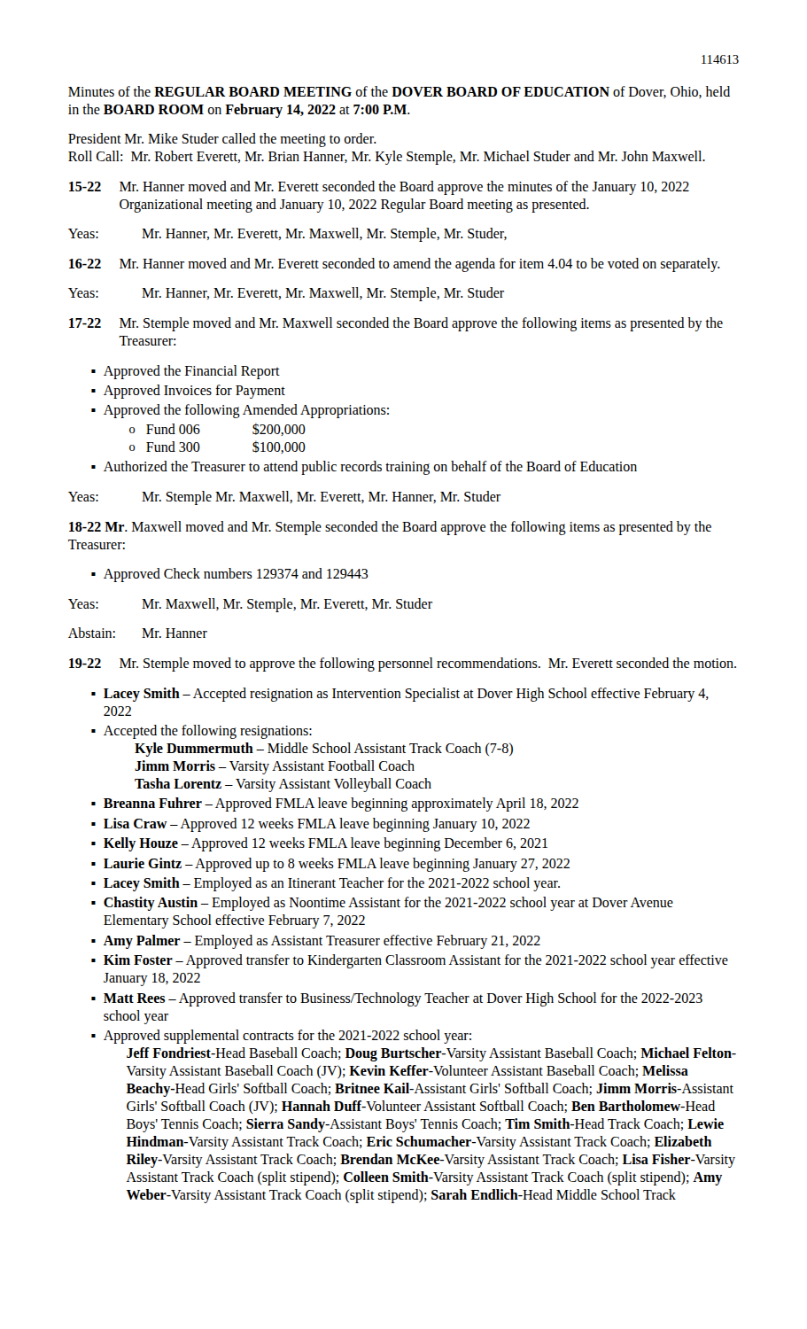114613
Minutes of the REGULAR BOARD MEETING of the DOVER BOARD OF EDUCATION of Dover, Ohio, held in the BOARD ROOM on February 14, 2022 at 7:00 P.M.
President Mr. Mike Studer called the meeting to order.
Roll Call: Mr. Robert Everett, Mr. Brian Hanner, Mr. Kyle Stemple, Mr. Michael Studer and Mr. John Maxwell.
15-22
Mr. Hanner moved and Mr. Everett seconded the Board approve the minutes of the January 10, 2022 Organizational meeting and January 10, 2022 Regular Board meeting as presented.
Yeas:
Mr. Hanner, Mr. Everett, Mr. Maxwell, Mr. Stemple, Mr. Studer,
16-22
Mr. Hanner moved and Mr. Everett seconded to amend the agenda for item 4.04 to be voted on separately.
Yeas:
Mr. Hanner, Mr. Everett, Mr. Maxwell, Mr. Stemple, Mr. Studer
17-22
Mr. Stemple moved and Mr. Maxwell seconded the Board approve the following items as presented by the Treasurer:
Approved the Financial Report
Approved Invoices for Payment
Approved the following Amended Appropriations:
Fund 006$200,000
Fund 300$100,000
Authorized the Treasurer to attend public records training on behalf of the Board of Education
Yeas:
Mr. Stemple Mr. Maxwell, Mr. Everett, Mr. Hanner, Mr. Studer
18-22 Mr. Maxwell moved and Mr. Stemple seconded the Board approve the following items as presented by the Treasurer:
Approved Check numbers 129374 and 129443
Yeas:
Mr. Maxwell, Mr. Stemple, Mr. Everett, Mr. Studer
Abstain:
Mr. Hanner
19-22
Mr. Stemple moved to approve the following personnel recommendations. Mr. Everett seconded the motion.
Lacey Smith – Accepted resignation as Intervention Specialist at Dover High School effective February 4, 2022
Accepted the following resignations:
Kyle Dummermuth – Middle School Assistant Track Coach (7-8)
Jimm Morris – Varsity Assistant Football Coach
Tasha Lorentz – Varsity Assistant Volleyball Coach
Breanna Fuhrer – Approved FMLA leave beginning approximately April 18, 2022
Lisa Craw – Approved 12 weeks FMLA leave beginning January 10, 2022
Kelly Houze – Approved 12 weeks FMLA leave beginning December 6, 2021
Laurie Gintz – Approved up to 8 weeks FMLA leave beginning January 27, 2022
Lacey Smith – Employed as an Itinerant Teacher for the 2021-2022 school year.
Chastity Austin – Employed as Noontime Assistant for the 2021-2022 school year at Dover Avenue Elementary School effective February 7, 2022
Amy Palmer – Employed as Assistant Treasurer effective February 21, 2022
Kim Foster – Approved transfer to Kindergarten Classroom Assistant for the 2021-2022 school year effective January 18, 2022
Matt Rees – Approved transfer to Business/Technology Teacher at Dover High School for the 2022-2023 school year
Approved supplemental contracts for the 2021-2022 school year:
Jeff Fondriest-Head Baseball Coach; Doug Burtscher-Varsity Assistant Baseball Coach; Michael Felton-Varsity Assistant Baseball Coach (JV); Kevin Keffer-Volunteer Assistant Baseball Coach; Melissa Beachy-Head Girls' Softball Coach; Britnee Kail-Assistant Girls' Softball Coach; Jimm Morris-Assistant Girls' Softball Coach (JV); Hannah Duff-Volunteer Assistant Softball Coach; Ben Bartholomew-Head Boys' Tennis Coach; Sierra Sandy-Assistant Boys' Tennis Coach; Tim Smith-Head Track Coach; Lewie Hindman-Varsity Assistant Track Coach; Eric Schumacher-Varsity Assistant Track Coach; Elizabeth Riley-Varsity Assistant Track Coach; Brendan McKee-Varsity Assistant Track Coach; Lisa Fisher-Varsity Assistant Track Coach (split stipend); Colleen Smith-Varsity Assistant Track Coach (split stipend); Amy Weber-Varsity Assistant Track Coach (split stipend); Sarah Endlich-Head Middle School Track